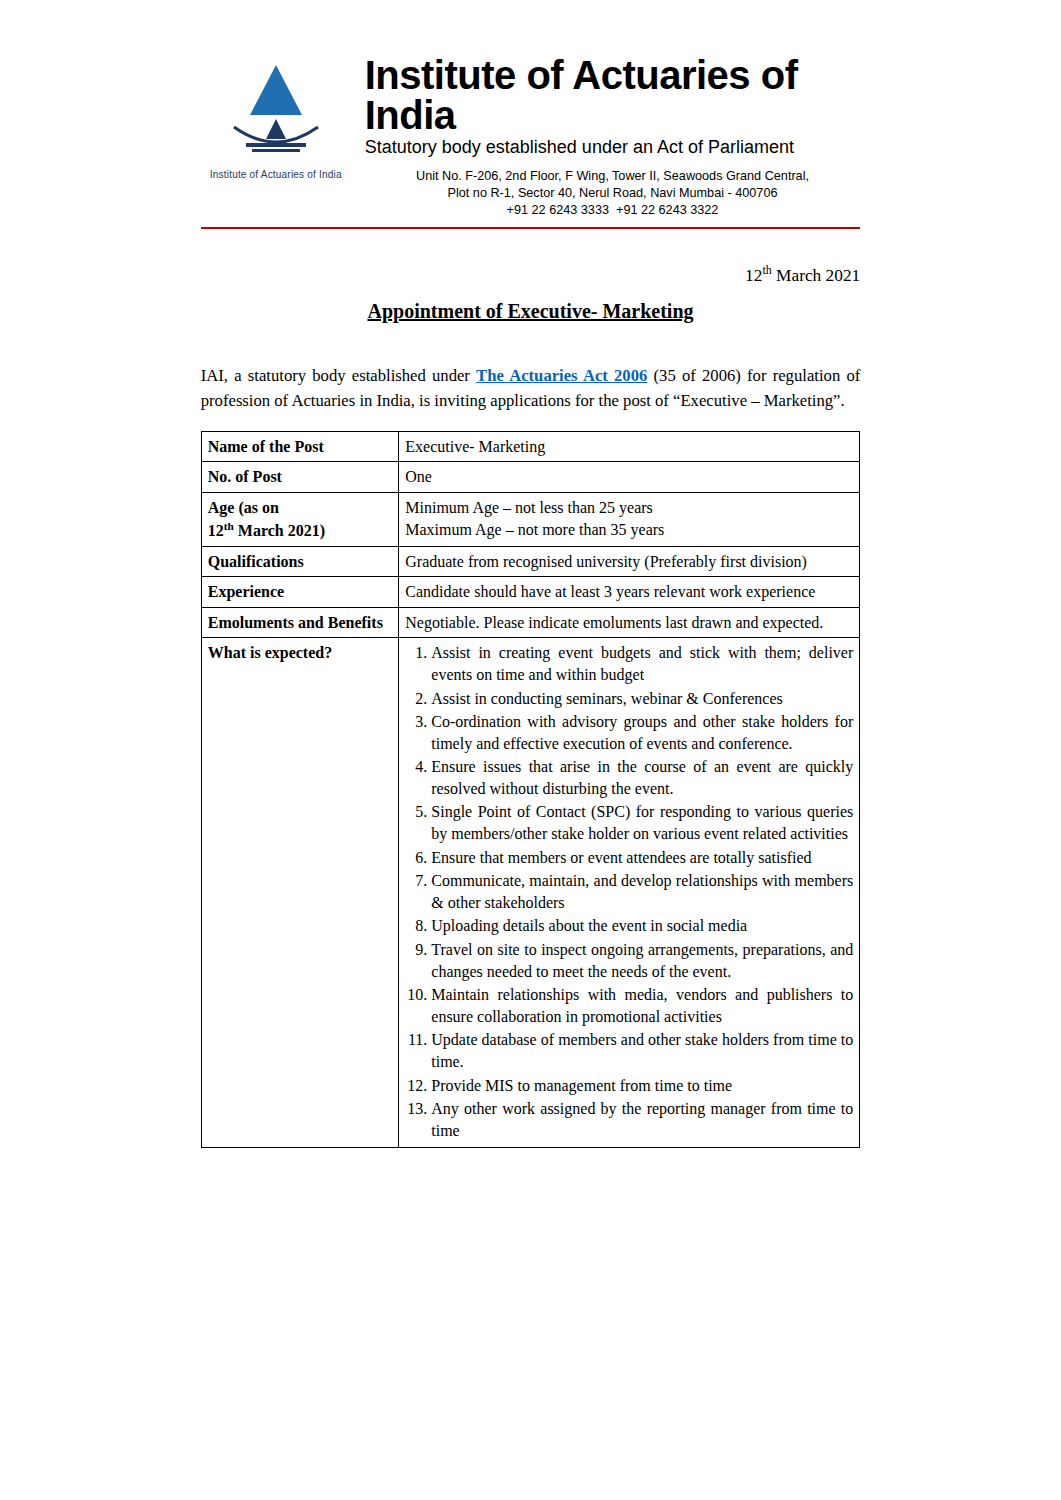Institute of Actuaries of India
Institute of Actuaries of India
Statutory body established under an Act of Parliament
Unit No. F-206, 2nd Floor, F Wing, Tower II, Seawoods Grand Central,
Plot no R-1, Sector 40, Nerul Road, Navi Mumbai - 400706
+91 22 6243 3333 +91 22 6243 3322
12th March 2021
Appointment of Executive- Marketing
IAI, a statutory body established under The Actuaries Act 2006 (35 of 2006) for regulation of profession of Actuaries in India, is inviting applications for the post of “Executive – Marketing”.
| Name of the Post | Executive- Marketing |
| No. of Post | One |
| Age (as on 12 th March 2021) | Minimum Age – not less than 25 years Maximum Age – not more than 35 years |
| Qualifications | Graduate from recognised university (Preferably first division) |
| Experience | Candidate should have at least 3 years relevant work experience |
| Emoluments and Benefits | Negotiable. Please indicate emoluments last drawn and expected. |
| What is expected? | Assist in creating event budgets and stick with them; deliver events on time and within budget Assist in conducting seminars, webinar & Conferences Co-ordination with advisory groups and other stake holders for timely and effective execution of events and conference. Ensure issues that arise in the course of an event are quickly resolved without disturbing the event. Single Point of Contact (SPC) for responding to various queries by members/other stake holder on various event related activities Ensure that members or event attendees are totally satisfied Communicate, maintain, and develop relationships with members & other stakeholders Uploading details about the event in social media Travel on site to inspect ongoing arrangements, preparations, and changes needed to meet the needs of the event. Maintain relationships with media, vendors and publishers to ensure collaboration in promotional activities Update database of members and other stake holders from time to time. Provide MIS to management from time to time Any other work assigned by the reporting manager from time to time |